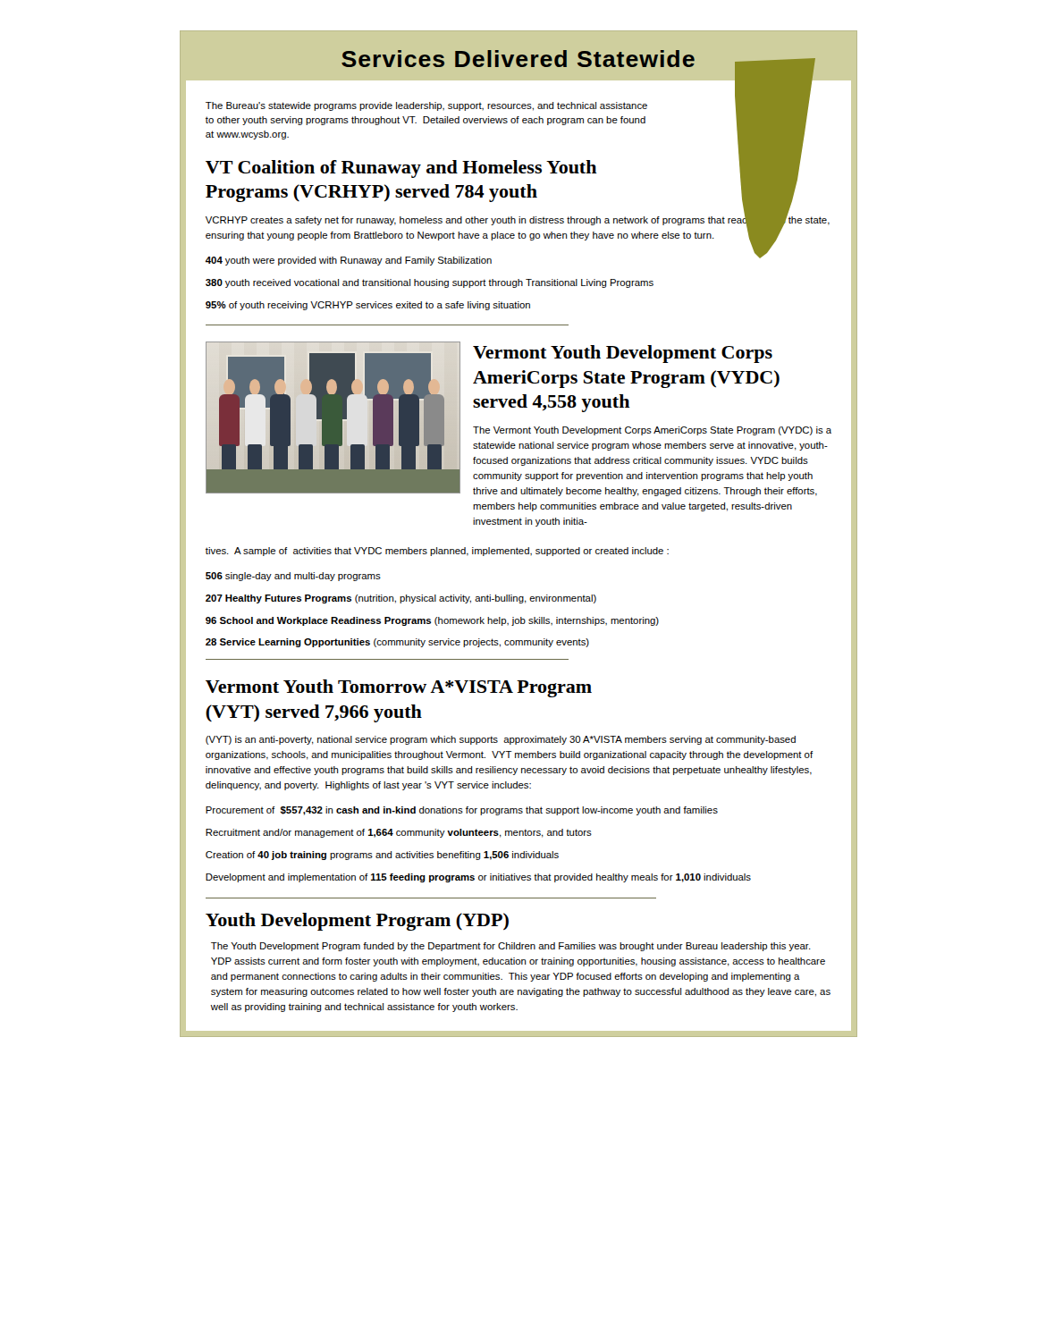Services Delivered Statewide
The Bureau's statewide programs provide leadership, support, resources, and technical assistance to other youth serving programs throughout VT. Detailed overviews of each program can be found at www.wcysb.org.
VT Coalition of Runaway and Homeless Youth Programs (VCRHYP) served 784 youth
VCRHYP creates a safety net for runaway, homeless and other youth in distress through a network of programs that reach across the state, ensuring that young people from Brattleboro to Newport have a place to go when they have no where else to turn.
404 youth were provided with Runaway and Family Stabilization
380 youth received vocational and transitional housing support through Transitional Living Programs
95% of youth receiving VCRHYP services exited to a safe living situation
Vermont Youth Development Corps AmeriCorps State Program (VYDC) served 4,558 youth
The Vermont Youth Development Corps AmeriCorps State Program (VYDC) is a statewide national service program whose members serve at innovative, youth-focused organizations that address critical community issues. VYDC builds community support for prevention and intervention programs that help youth thrive and ultimately become healthy, engaged citizens. Through their efforts, members help communities embrace and value targeted, results-driven investment in youth initia-
tives. A sample of activities that VYDC members planned, implemented, supported or created include :
506 single-day and multi-day programs
207 Healthy Futures Programs (nutrition, physical activity, anti-bulling, environmental)
96 School and Workplace Readiness Programs (homework help, job skills, internships, mentoring)
28 Service Learning Opportunities (community service projects, community events)
Vermont Youth Tomorrow A*VISTA Program (VYT) served 7,966 youth
(VYT) is an anti-poverty, national service program which supports approximately 30 A*VISTA members serving at community-based organizations, schools, and municipalities throughout Vermont. VYT members build organizational capacity through the development of innovative and effective youth programs that build skills and resiliency necessary to avoid decisions that perpetuate unhealthy lifestyles, delinquency, and poverty. Highlights of last year 's VYT service includes:
Procurement of $557,432 in cash and in-kind donations for programs that support low-income youth and families
Recruitment and/or management of 1,664 community volunteers, mentors, and tutors
Creation of 40 job training programs and activities benefiting 1,506 individuals
Development and implementation of 115 feeding programs or initiatives that provided healthy meals for 1,010 individuals
Youth Development Program (YDP)
The Youth Development Program funded by the Department for Children and Families was brought under Bureau leadership this year. YDP assists current and form foster youth with employment, education or training opportunities, housing assistance, access to healthcare and permanent connections to caring adults in their communities. This year YDP focused efforts on developing and implementing a system for measuring outcomes related to how well foster youth are navigating the pathway to successful adulthood as they leave care, as well as providing training and technical assistance for youth workers.